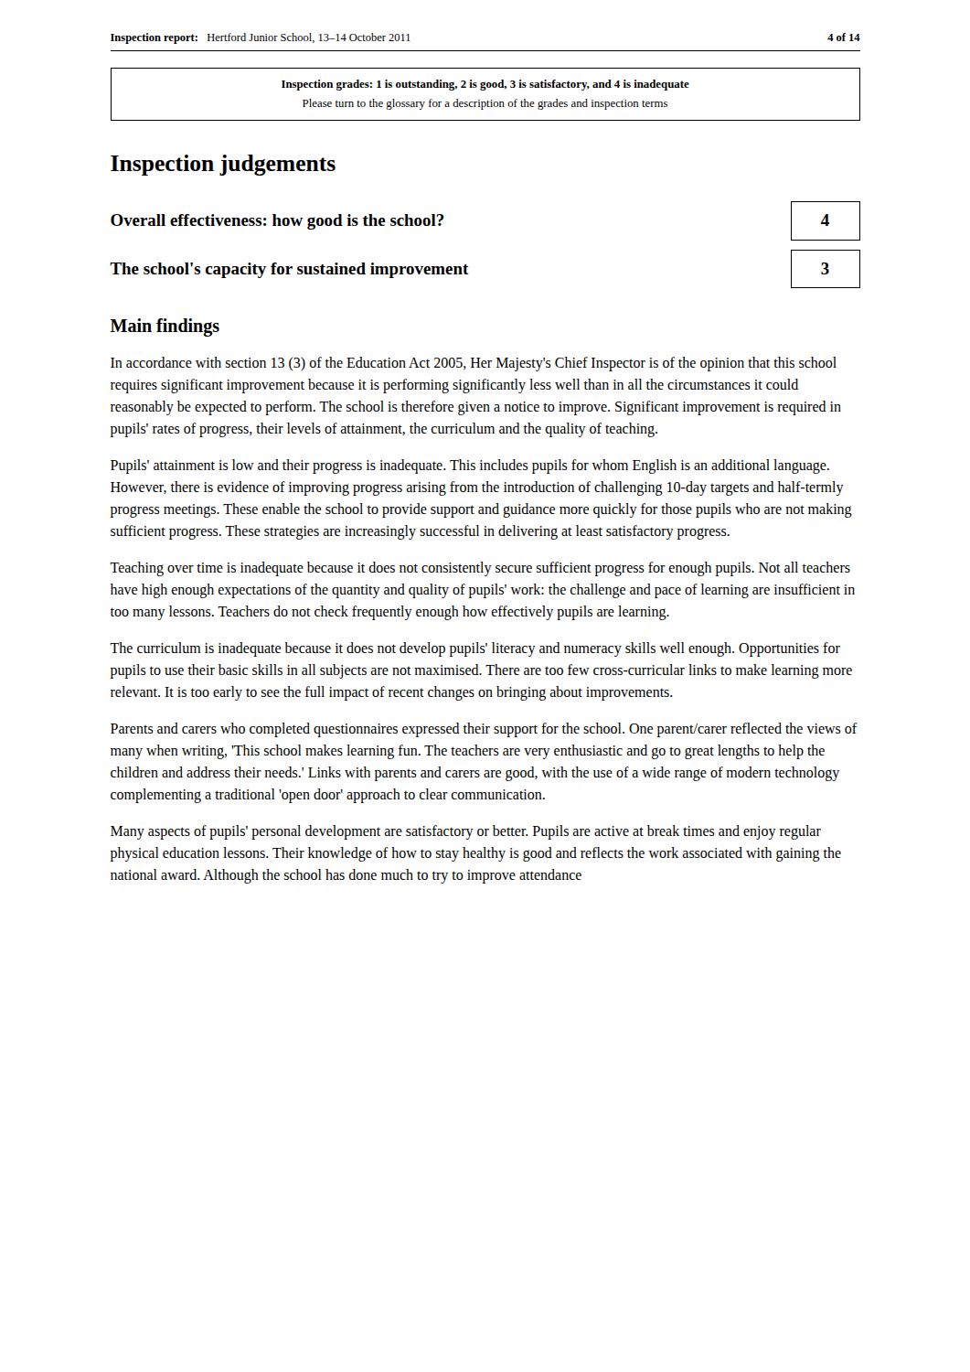Inspection report: Hertford Junior School, 13–14 October 2011
4 of 14
Inspection grades: 1 is outstanding, 2 is good, 3 is satisfactory, and 4 is inadequate
Please turn to the glossary for a description of the grades and inspection terms
Inspection judgements
Overall effectiveness: how good is the school?
4
The school's capacity for sustained improvement
3
Main findings
In accordance with section 13 (3) of the Education Act 2005, Her Majesty's Chief Inspector is of the opinion that this school requires significant improvement because it is performing significantly less well than in all the circumstances it could reasonably be expected to perform. The school is therefore given a notice to improve. Significant improvement is required in pupils' rates of progress, their levels of attainment, the curriculum and the quality of teaching.
Pupils' attainment is low and their progress is inadequate. This includes pupils for whom English is an additional language. However, there is evidence of improving progress arising from the introduction of challenging 10-day targets and half-termly progress meetings. These enable the school to provide support and guidance more quickly for those pupils who are not making sufficient progress. These strategies are increasingly successful in delivering at least satisfactory progress.
Teaching over time is inadequate because it does not consistently secure sufficient progress for enough pupils. Not all teachers have high enough expectations of the quantity and quality of pupils' work: the challenge and pace of learning are insufficient in too many lessons. Teachers do not check frequently enough how effectively pupils are learning.
The curriculum is inadequate because it does not develop pupils' literacy and numeracy skills well enough. Opportunities for pupils to use their basic skills in all subjects are not maximised. There are too few cross-curricular links to make learning more relevant. It is too early to see the full impact of recent changes on bringing about improvements.
Parents and carers who completed questionnaires expressed their support for the school. One parent/carer reflected the views of many when writing, 'This school makes learning fun. The teachers are very enthusiastic and go to great lengths to help the children and address their needs.' Links with parents and carers are good, with the use of a wide range of modern technology complementing a traditional 'open door' approach to clear communication.
Many aspects of pupils' personal development are satisfactory or better. Pupils are active at break times and enjoy regular physical education lessons. Their knowledge of how to stay healthy is good and reflects the work associated with gaining the national award. Although the school has done much to try to improve attendance